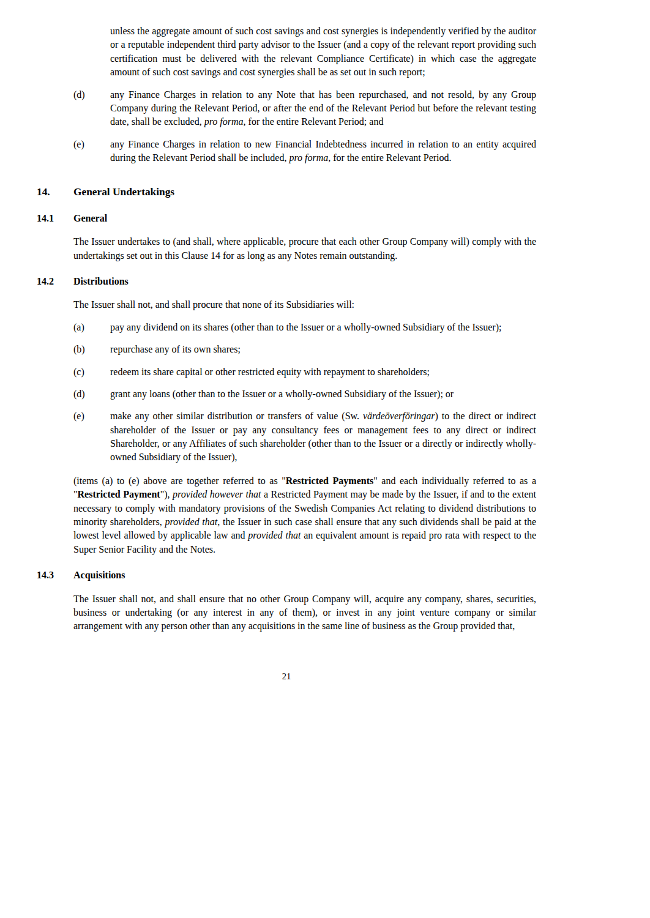unless the aggregate amount of such cost savings and cost synergies is independently verified by the auditor or a reputable independent third party advisor to the Issuer (and a copy of the relevant report providing such certification must be delivered with the relevant Compliance Certificate) in which case the aggregate amount of such cost savings and cost synergies shall be as set out in such report;
(d) any Finance Charges in relation to any Note that has been repurchased, and not resold, by any Group Company during the Relevant Period, or after the end of the Relevant Period but before the relevant testing date, shall be excluded, pro forma, for the entire Relevant Period; and
(e) any Finance Charges in relation to new Financial Indebtedness incurred in relation to an entity acquired during the Relevant Period shall be included, pro forma, for the entire Relevant Period.
14. General Undertakings
14.1 General
The Issuer undertakes to (and shall, where applicable, procure that each other Group Company will) comply with the undertakings set out in this Clause 14 for as long as any Notes remain outstanding.
14.2 Distributions
The Issuer shall not, and shall procure that none of its Subsidiaries will:
(a) pay any dividend on its shares (other than to the Issuer or a wholly-owned Subsidiary of the Issuer);
(b) repurchase any of its own shares;
(c) redeem its share capital or other restricted equity with repayment to shareholders;
(d) grant any loans (other than to the Issuer or a wholly-owned Subsidiary of the Issuer); or
(e) make any other similar distribution or transfers of value (Sw. värdeöverföringar) to the direct or indirect shareholder of the Issuer or pay any consultancy fees or management fees to any direct or indirect Shareholder, or any Affiliates of such shareholder (other than to the Issuer or a directly or indirectly wholly-owned Subsidiary of the Issuer),
(items (a) to (e) above are together referred to as "Restricted Payments" and each individually referred to as a "Restricted Payment"), provided however that a Restricted Payment may be made by the Issuer, if and to the extent necessary to comply with mandatory provisions of the Swedish Companies Act relating to dividend distributions to minority shareholders, provided that, the Issuer in such case shall ensure that any such dividends shall be paid at the lowest level allowed by applicable law and provided that an equivalent amount is repaid pro rata with respect to the Super Senior Facility and the Notes.
14.3 Acquisitions
The Issuer shall not, and shall ensure that no other Group Company will, acquire any company, shares, securities, business or undertaking (or any interest in any of them), or invest in any joint venture company or similar arrangement with any person other than any acquisitions in the same line of business as the Group provided that,
21